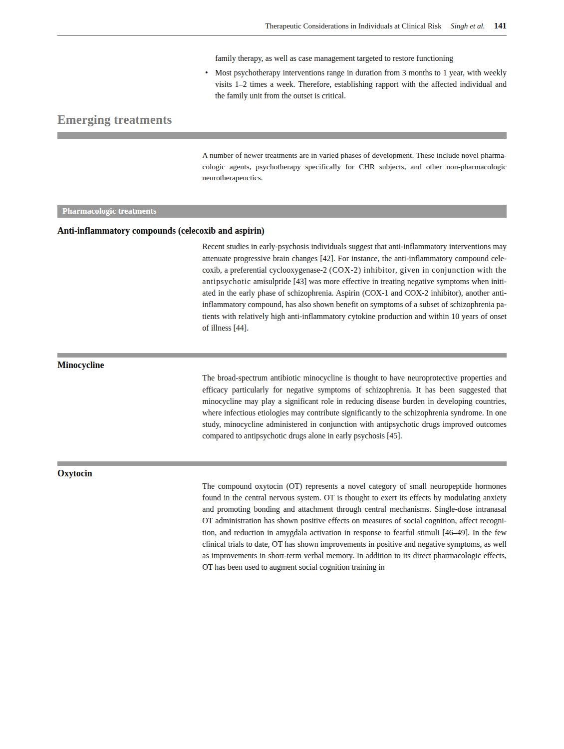Therapeutic Considerations in Individuals at Clinical Risk Singh et al. 141
family therapy, as well as case management targeted to restore functioning
Most psychotherapy interventions range in duration from 3 months to 1 year, with weekly visits 1–2 times a week. Therefore, establishing rapport with the affected individual and the family unit from the outset is critical.
Emerging treatments
A number of newer treatments are in varied phases of development. These include novel pharmacologic agents, psychotherapy specifically for CHR subjects, and other non-pharmacologic neurotherapeuctics.
Pharmacologic treatments
Anti-inflammatory compounds (celecoxib and aspirin)
Recent studies in early-psychosis individuals suggest that anti-inflammatory interventions may attenuate progressive brain changes [42]. For instance, the anti-inflammatory compound celecoxib, a preferential cyclooxygenase-2 (COX-2) inhibitor, given in conjunction with the antipsychotic amisulpride [43] was more effective in treating negative symptoms when initiated in the early phase of schizophrenia. Aspirin (COX-1 and COX-2 inhibitor), another anti-inflammatory compound, has also shown benefit on symptoms of a subset of schizophrenia patients with relatively high anti-inflammatory cytokine production and within 10 years of onset of illness [44].
Minocycline
The broad-spectrum antibiotic minocycline is thought to have neuroprotective properties and efficacy particularly for negative symptoms of schizophrenia. It has been suggested that minocycline may play a significant role in reducing disease burden in developing countries, where infectious etiologies may contribute significantly to the schizophrenia syndrome. In one study, minocycline administered in conjunction with antipsychotic drugs improved outcomes compared to antipsychotic drugs alone in early psychosis [45].
Oxytocin
The compound oxytocin (OT) represents a novel category of small neuropeptide hormones found in the central nervous system. OT is thought to exert its effects by modulating anxiety and promoting bonding and attachment through central mechanisms. Single-dose intranasal OT administration has shown positive effects on measures of social cognition, affect recognition, and reduction in amygdala activation in response to fearful stimuli [46–49]. In the few clinical trials to date, OT has shown improvements in positive and negative symptoms, as well as improvements in short-term verbal memory. In addition to its direct pharmacologic effects, OT has been used to augment social cognition training in